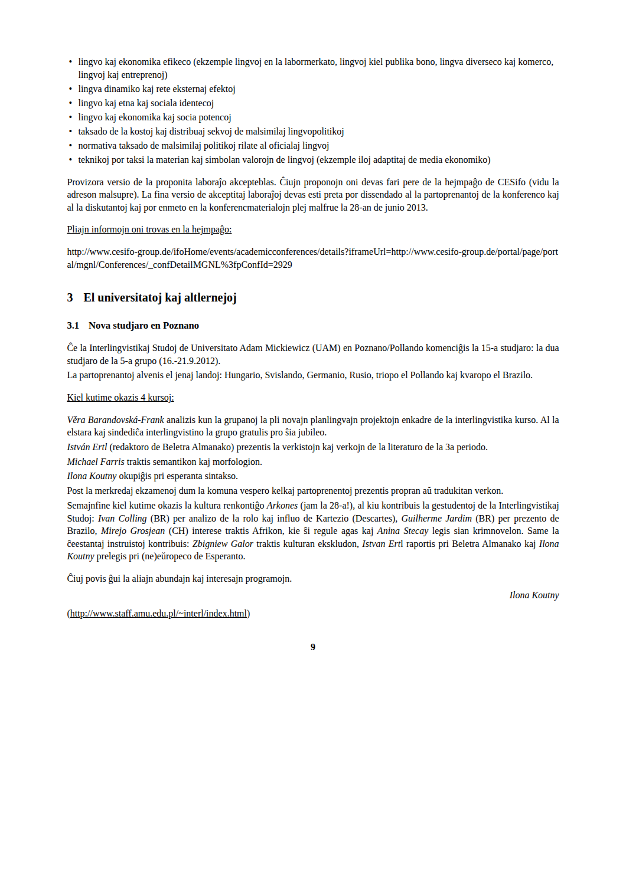lingvo kaj ekonomika efikeco (ekzemple lingvoj en la labormerkato, lingvoj kiel publika bono, lingva diverseco kaj komerco, lingvoj kaj entreprenoj)
lingva dinamiko kaj rete eksternaj efektoj
lingvo kaj etna kaj sociala identecoj
lingvo kaj ekonomika kaj socia potencoj
taksado de la kostoj kaj distribuaj sekvoj de malsimilaj lingvopolitikoj
normativa taksado de malsimilaj politikoj rilate al oficialaj lingvoj
teknikoj por taksi la materian kaj simbolan valorojn de lingvoj (ekzemple iloj adaptitaj de media ekonomiko)
Provizora versio de la proponita laboraĵo akcepteblas. Ĉiujn proponojn oni devas fari pere de la hejmpaĝo de CESifo (vidu la adreson malsupre). La fina versio de akceptitaj laboraĵoj devas esti preta por dissendado al la partoprenantoj de la konferenco kaj al la diskutantoj kaj por enmeto en la konferencmaterialojn plej malfrue la 28-an de junio 2013.
Pliajn informojn oni trovas en la hejmpaĝo:
http://www.cesifo-group.de/ifoHome/events/academicconferences/details?iframeUrl=http://www.cesifo-group.de/portal/page/portal/mgnl/Conferences/_confDetailMGNL%3fpConfId=2929
3 El universitatoj kaj altlernejoj
3.1 Nova studjaro en Poznano
Ĉe la Interlingvistikaj Studoj de Universitato Adam Mickiewicz (UAM) en Poznano/Pollando komenciĝis la 15-a studjaro: la dua studjaro de la 5-a grupo (16.-21.9.2012).
La partoprenantoj alvenis el jenaj landoj: Hungario, Svislando, Germanio, Rusio, triopo el Pollando kaj kvaropo el Brazilo.
Kiel kutime okazis 4 kursoj:
Věra Barandovská-Frank analizis kun la grupanoj la pli novajn planlingvajn projektojn enkadre de la interlingvistika kurso. Al la elstara kaj sindediĉa interlingvistino la grupo gratulis pro ŝia jubileo.
István Ertl (redaktoro de Beletra Almanako) prezentis la verkistojn kaj verkojn de la literaturo de la 3a periodo.
Michael Farris traktis semantikon kaj morfologion.
Ilona Koutny okupiĝis pri esperanta sintakso.
Post la merkredaj ekzamenoj dum la komuna vespero kelkaj partoprenentoj prezentis propran aŭ tradukitan verkon.
Semajnfine kiel kutime okazis la kultura renkontiĝo Arkones (jam la 28-a!), al kiu kontribuis la gestudentoj de la Interlingvistikaj Studoj: Ivan Colling (BR) per analizo de la rolo kaj influo de Kartezio (Descartes), Guilherme Jardim (BR) per prezento de Brazilo, Mirejo Grosjean (CH) interese traktis Afrikon, kie ŝi regule agas kaj Anina Stecay legis sian krimnovelon. Same la ĉeestantaj instruistoj kontribuis: Zbigniew Galor traktis kulturan ekskludon, Istvan Ertl raportis pri Beletra Almanako kaj Ilona Koutny prelegis pri (ne)eŭropeco de Esperanto.
Ĉiuj povis ĝui la aliajn abundajn kaj interesajn programojn.
Ilona Koutny
(http://www.staff.amu.edu.pl/~interl/index.html)
9